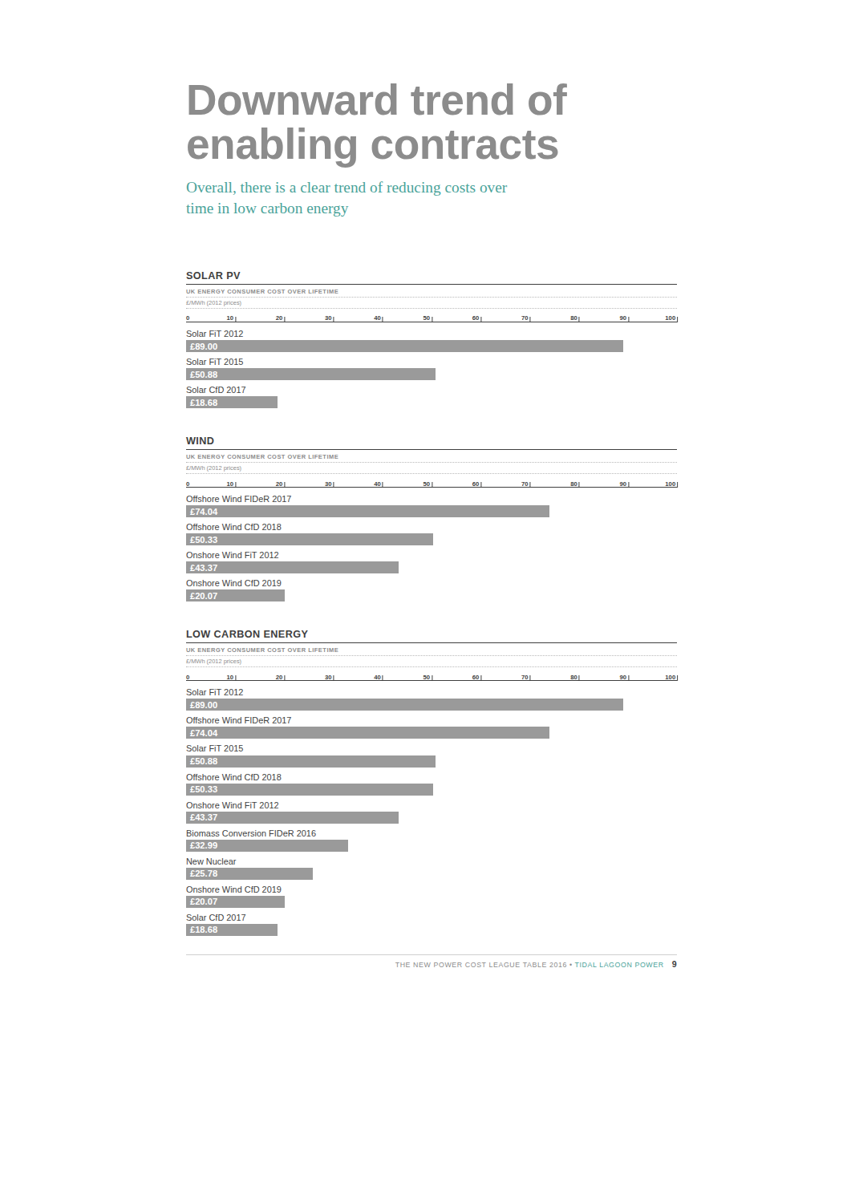Downward trend of
enabling contracts
Overall, there is a clear trend of reducing costs over time in low carbon energy
SOLAR PV
UK ENERGY CONSUMER COST OVER LIFETIME
£/MWh (2012 prices)
0 10 20 30 40 50 60 70 80 90 100
Solar FiT 2012
£89.00
Solar FiT 2015
£50.88
Solar CfD 2017
£18.68
WIND
UK ENERGY CONSUMER COST OVER LIFETIME
£/MWh (2012 prices)
0 10 20 30 40 50 60 70 80 90 100
Offshore Wind FIDeR 2017
£74.04
Offshore Wind CfD 2018
£50.33
Onshore Wind FiT 2012
£43.37
Onshore Wind CfD 2019
£20.07
LOW CARBON ENERGY
UK ENERGY CONSUMER COST OVER LIFETIME
£/MWh (2012 prices)
0 10 20 30 40 50 60 70 80 90 100
Solar FiT 2012
£89.00
Offshore Wind FIDeR 2017
£74.04
Solar FiT 2015
£50.88
Offshore Wind CfD 2018
£50.33
Onshore Wind FiT 2012
£43.37
Biomass Conversion FIDeR 2016
£32.99
New Nuclear
£25.78
Onshore Wind CfD 2019
£20.07
Solar CfD 2017
£18.68
THE NEW POWER COST LEAGUE TABLE 2016 • TIDAL LAGOON POWER 9